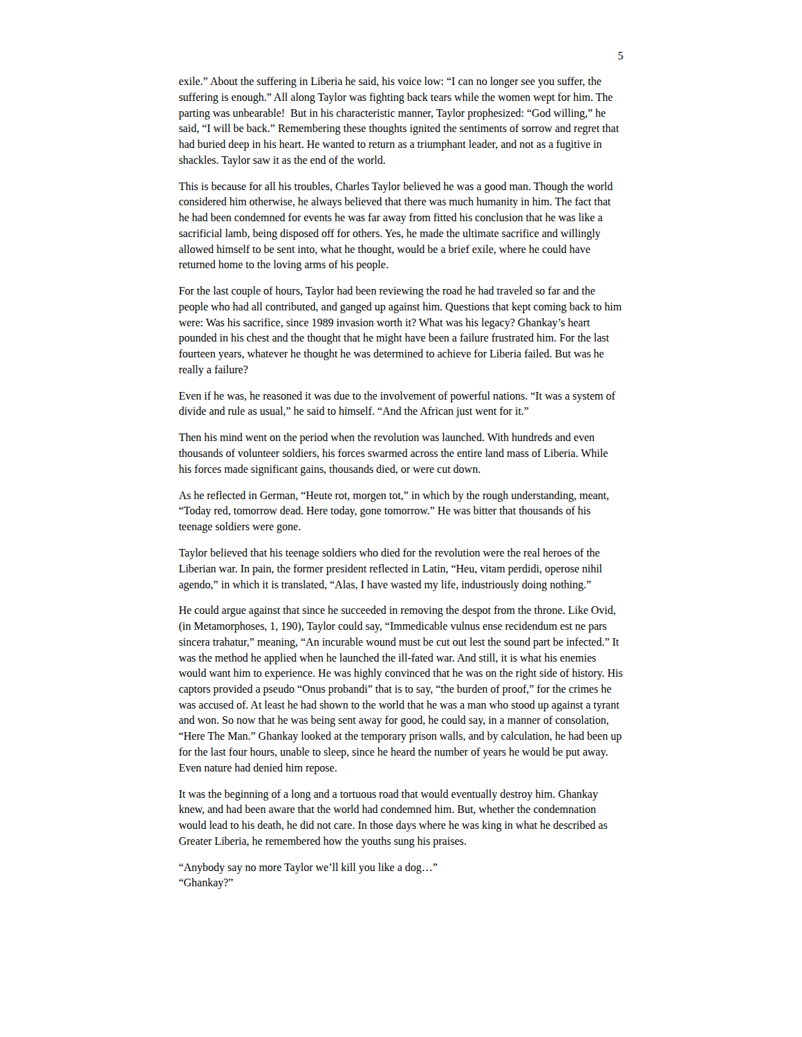5
exile.” About the suffering in Liberia he said, his voice low: “I can no longer see you suffer, the suffering is enough.” All along Taylor was fighting back tears while the women wept for him. The parting was unbearable! But in his characteristic manner, Taylor prophesized: “God willing,” he said, “I will be back.” Remembering these thoughts ignited the sentiments of sorrow and regret that had buried deep in his heart. He wanted to return as a triumphant leader, and not as a fugitive in shackles. Taylor saw it as the end of the world.
This is because for all his troubles, Charles Taylor believed he was a good man. Though the world considered him otherwise, he always believed that there was much humanity in him. The fact that he had been condemned for events he was far away from fitted his conclusion that he was like a sacrificial lamb, being disposed off for others. Yes, he made the ultimate sacrifice and willingly allowed himself to be sent into, what he thought, would be a brief exile, where he could have returned home to the loving arms of his people.
For the last couple of hours, Taylor had been reviewing the road he had traveled so far and the people who had all contributed, and ganged up against him. Questions that kept coming back to him were: Was his sacrifice, since 1989 invasion worth it? What was his legacy? Ghankay’s heart pounded in his chest and the thought that he might have been a failure frustrated him. For the last fourteen years, whatever he thought he was determined to achieve for Liberia failed. But was he really a failure?
Even if he was, he reasoned it was due to the involvement of powerful nations. “It was a system of divide and rule as usual,” he said to himself. “And the African just went for it.”
Then his mind went on the period when the revolution was launched. With hundreds and even thousands of volunteer soldiers, his forces swarmed across the entire land mass of Liberia. While his forces made significant gains, thousands died, or were cut down.
As he reflected in German, “Heute rot, morgen tot,” in which by the rough understanding, meant, “Today red, tomorrow dead. Here today, gone tomorrow.” He was bitter that thousands of his teenage soldiers were gone.
Taylor believed that his teenage soldiers who died for the revolution were the real heroes of the Liberian war. In pain, the former president reflected in Latin, “Heu, vitam perdidi, operose nihil agendo,” in which it is translated, “Alas, I have wasted my life, industriously doing nothing.”
He could argue against that since he succeeded in removing the despot from the throne. Like Ovid, (in Metamorphoses, 1, 190), Taylor could say, “Immedicable vulnus ense recidendum est ne pars sincera trahatur,” meaning, “An incurable wound must be cut out lest the sound part be infected.” It was the method he applied when he launched the ill-fated war. And still, it is what his enemies would want him to experience. He was highly convinced that he was on the right side of history. His captors provided a pseudo “Onus probandi” that is to say, “the burden of proof,” for the crimes he was accused of. At least he had shown to the world that he was a man who stood up against a tyrant and won. So now that he was being sent away for good, he could say, in a manner of consolation, “Here The Man.” Ghankay looked at the temporary prison walls, and by calculation, he had been up for the last four hours, unable to sleep, since he heard the number of years he would be put away. Even nature had denied him repose.
It was the beginning of a long and a tortuous road that would eventually destroy him. Ghankay knew, and had been aware that the world had condemned him. But, whether the condemnation would lead to his death, he did not care. In those days where he was king in what he described as Greater Liberia, he remembered how the youths sung his praises.
“Anybody say no more Taylor we’ll kill you like a dog…”
“Ghankay?”